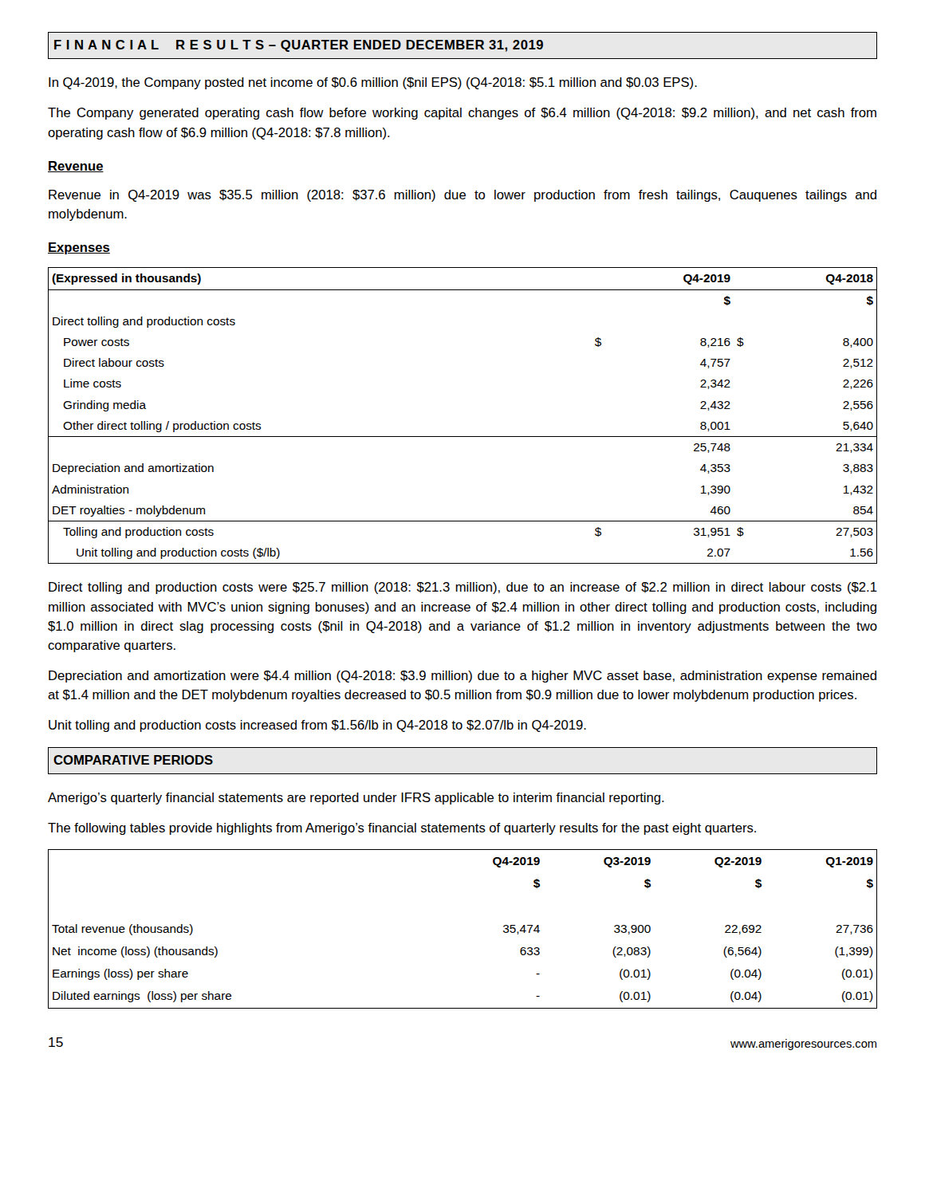F I N A N C I A L R E S U L T S – QUARTER ENDED DECEMBER 31, 2019
In Q4-2019, the Company posted net income of $0.6 million ($nil EPS) (Q4-2018: $5.1 million and $0.03 EPS).
The Company generated operating cash flow before working capital changes of $6.4 million (Q4-2018: $9.2 million), and net cash from operating cash flow of $6.9 million (Q4-2018: $7.8 million).
Revenue
Revenue in Q4-2019 was $35.5 million (2018: $37.6 million) due to lower production from fresh tailings, Cauquenes tailings and molybdenum.
Expenses
| (Expressed in thousands) | | Q4-2019 | | Q4-2018 |
| --- | --- | --- | --- | --- |
| | | $ | | $ |
| Direct tolling and production costs | | | | |
| Power costs | $ | 8,216 | $ | 8,400 |
| Direct labour costs | | 4,757 | | 2,512 |
| Lime costs | | 2,342 | | 2,226 |
| Grinding media | | 2,432 | | 2,556 |
| Other direct tolling / production costs | | 8,001 | | 5,640 |
| | | 25,748 | | 21,334 |
| Depreciation and amortization | | 4,353 | | 3,883 |
| Administration | | 1,390 | | 1,432 |
| DET royalties - molybdenum | | 460 | | 854 |
| Tolling and production costs | $ | 31,951 | $ | 27,503 |
| Unit tolling and production costs ($/lb) | | 2.07 | | 1.56 |
Direct tolling and production costs were $25.7 million (2018: $21.3 million), due to an increase of $2.2 million in direct labour costs ($2.1 million associated with MVC’s union signing bonuses) and an increase of $2.4 million in other direct tolling and production costs, including $1.0 million in direct slag processing costs ($nil in Q4-2018) and a variance of $1.2 million in inventory adjustments between the two comparative quarters.
Depreciation and amortization were $4.4 million (Q4-2018: $3.9 million) due to a higher MVC asset base, administration expense remained at $1.4 million and the DET molybdenum royalties decreased to $0.5 million from $0.9 million due to lower molybdenum production prices.
Unit tolling and production costs increased from $1.56/lb in Q4-2018 to $2.07/lb in Q4-2019.
COMPARATIVE PERIODS
Amerigo’s quarterly financial statements are reported under IFRS applicable to interim financial reporting.
The following tables provide highlights from Amerigo’s financial statements of quarterly results for the past eight quarters.
| | Q4-2019 | Q3-2019 | Q2-2019 | Q1-2019 |
| --- | --- | --- | --- | --- |
| | $ | $ | $ | $ |
| Total revenue (thousands) | 35,474 | 33,900 | 22,692 | 27,736 |
| Net income (loss) (thousands) | 633 | (2,083) | (6,564) | (1,399) |
| Earnings (loss) per share | - | (0.01) | (0.04) | (0.01) |
| Diluted earnings (loss) per share | - | (0.01) | (0.04) | (0.01) |
15
www.amerigoresources.com